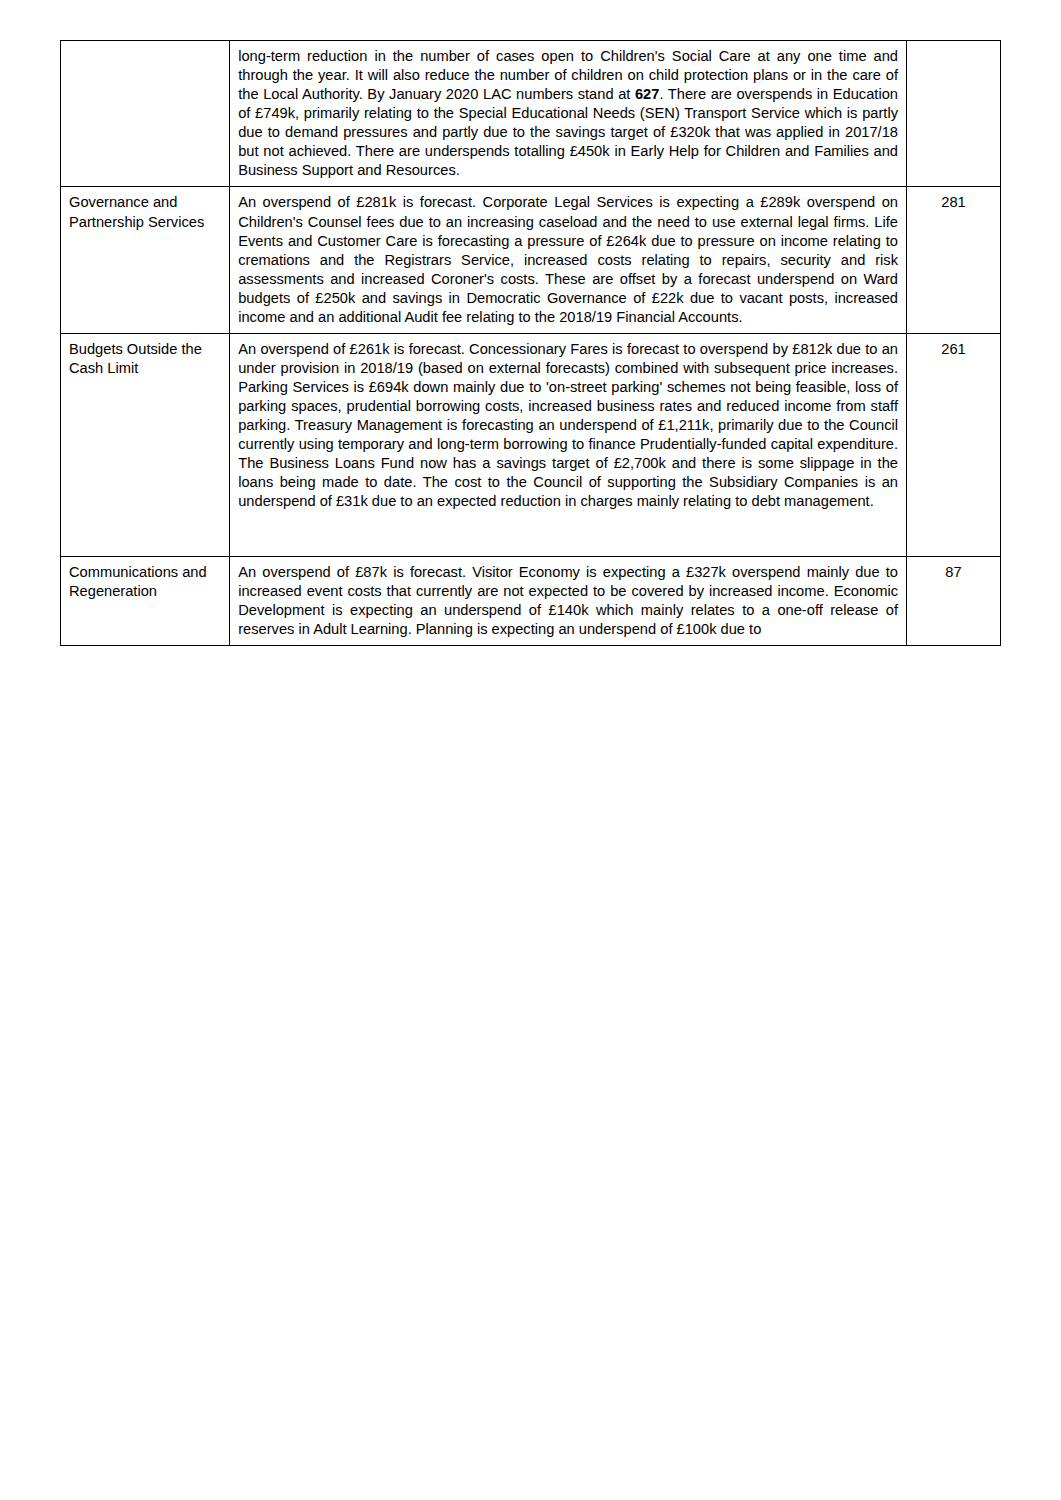| | long-term reduction in the number of cases open to Children's Social Care at any one time and through the year. It will also reduce the number of children on child protection plans or in the care of the Local Authority. By January 2020 LAC numbers stand at 627 . There are overspends in Education of £749k, primarily relating to the Special Educational Needs (SEN) Transport Service which is partly due to demand pressures and partly due to the savings target of £320k that was applied in 2017/18 but not achieved. There are underspends totalling £450k in Early Help for Children and Families and Business Support and Resources. | |
| Governance and Partnership Services | An overspend of £281k is forecast. Corporate Legal Services is expecting a £289k overspend on Children's Counsel fees due to an increasing caseload and the need to use external legal firms. Life Events and Customer Care is forecasting a pressure of £264k due to pressure on income relating to cremations and the Registrars Service, increased costs relating to repairs, security and risk assessments and increased Coroner's costs. These are offset by a forecast underspend on Ward budgets of £250k and savings in Democratic Governance of £22k due to vacant posts, increased income and an additional Audit fee relating to the 2018/19 Financial Accounts. | 281 |
| Budgets Outside the Cash Limit | An overspend of £261k is forecast. Concessionary Fares is forecast to overspend by £812k due to an under provision in 2018/19 (based on external forecasts) combined with subsequent price increases. Parking Services is £694k down mainly due to 'on-street parking' schemes not being feasible, loss of parking spaces, prudential borrowing costs, increased business rates and reduced income from staff parking. Treasury Management is forecasting an underspend of £1,211k, primarily due to the Council currently using temporary and long-term borrowing to finance Prudentially-funded capital expenditure. The Business Loans Fund now has a savings target of £2,700k and there is some slippage in the loans being made to date. The cost to the Council of supporting the Subsidiary Companies is an underspend of £31k due to an expected reduction in charges mainly relating to debt management. | 261 |
| Communications and Regeneration | An overspend of £87k is forecast. Visitor Economy is expecting a £327k overspend mainly due to increased event costs that currently are not expected to be covered by increased income. Economic Development is expecting an underspend of £140k which mainly relates to a one-off release of reserves in Adult Learning. Planning is expecting an underspend of £100k due to | 87 |